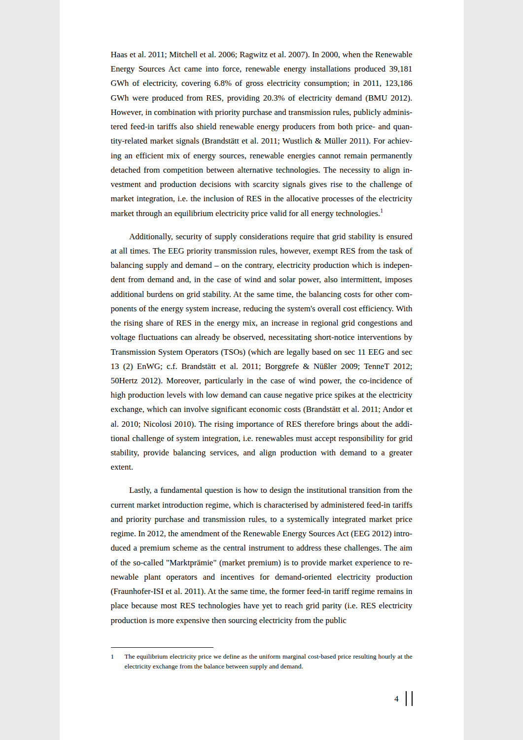Haas et al. 2011; Mitchell et al. 2006; Ragwitz et al. 2007). In 2000, when the Renewable Energy Sources Act came into force, renewable energy installations produced 39,181 GWh of electricity, covering 6.8% of gross electricity consumption; in 2011, 123,186 GWh were produced from RES, providing 20.3% of electricity demand (BMU 2012). However, in combination with priority purchase and transmission rules, publicly administered feed-in tariffs also shield renewable energy producers from both price- and quantity-related market signals (Brandstätt et al. 2011; Wustlich & Müller 2011). For achieving an efficient mix of energy sources, renewable energies cannot remain permanently detached from competition between alternative technologies. The necessity to align investment and production decisions with scarcity signals gives rise to the challenge of market integration, i.e. the inclusion of RES in the allocative processes of the electricity market through an equilibrium electricity price valid for all energy technologies.1
Additionally, security of supply considerations require that grid stability is ensured at all times. The EEG priority transmission rules, however, exempt RES from the task of balancing supply and demand – on the contrary, electricity production which is independent from demand and, in the case of wind and solar power, also intermittent, imposes additional burdens on grid stability. At the same time, the balancing costs for other components of the energy system increase, reducing the system's overall cost efficiency. With the rising share of RES in the energy mix, an increase in regional grid congestions and voltage fluctuations can already be observed, necessitating short-notice interventions by Transmission System Operators (TSOs) (which are legally based on sec 11 EEG and sec 13 (2) EnWG; c.f. Brandstätt et al. 2011; Borggrefe & Nüßler 2009; TenneT 2012; 50Hertz 2012). Moreover, particularly in the case of wind power, the co-incidence of high production levels with low demand can cause negative price spikes at the electricity exchange, which can involve significant economic costs (Brandstätt et al. 2011; Andor et al. 2010; Nicolosi 2010). The rising importance of RES therefore brings about the additional challenge of system integration, i.e. renewables must accept responsibility for grid stability, provide balancing services, and align production with demand to a greater extent.
Lastly, a fundamental question is how to design the institutional transition from the current market introduction regime, which is characterised by administered feed-in tariffs and priority purchase and transmission rules, to a systemically integrated market price regime. In 2012, the amendment of the Renewable Energy Sources Act (EEG 2012) introduced a premium scheme as the central instrument to address these challenges. The aim of the so-called "Marktprämie" (market premium) is to provide market experience to renewable plant operators and incentives for demand-oriented electricity production (Fraunhofer-ISI et al. 2011). At the same time, the former feed-in tariff regime remains in place because most RES technologies have yet to reach grid parity (i.e. RES electricity production is more expensive then sourcing electricity from the public
1
The equilibrium electricity price we define as the uniform marginal cost-based price resulting hourly at the electricity exchange from the balance between supply and demand.
4